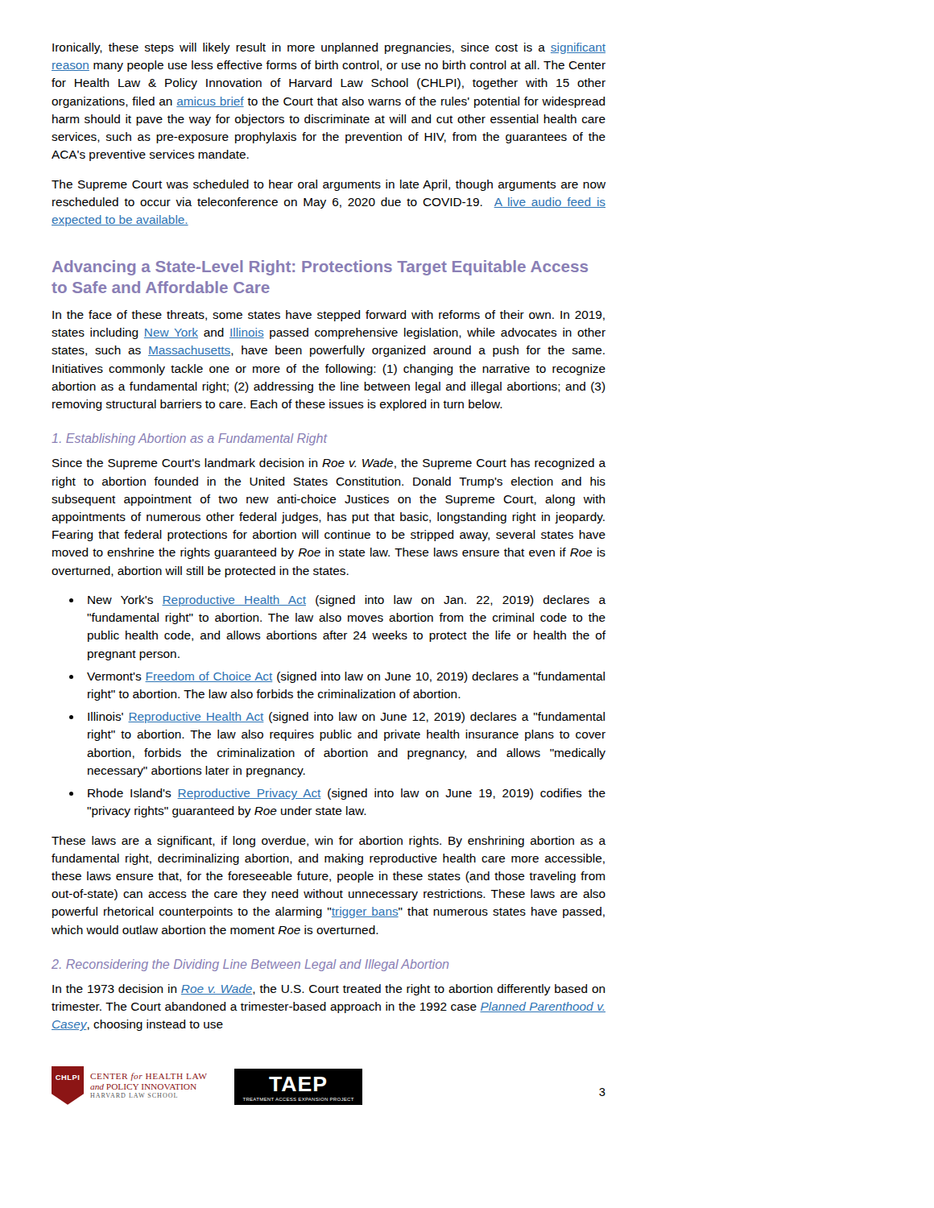Ironically, these steps will likely result in more unplanned pregnancies, since cost is a significant reason many people use less effective forms of birth control, or use no birth control at all. The Center for Health Law & Policy Innovation of Harvard Law School (CHLPI), together with 15 other organizations, filed an amicus brief to the Court that also warns of the rules' potential for widespread harm should it pave the way for objectors to discriminate at will and cut other essential health care services, such as pre-exposure prophylaxis for the prevention of HIV, from the guarantees of the ACA's preventive services mandate.
The Supreme Court was scheduled to hear oral arguments in late April, though arguments are now rescheduled to occur via teleconference on May 6, 2020 due to COVID-19. A live audio feed is expected to be available.
Advancing a State-Level Right: Protections Target Equitable Access to Safe and Affordable Care
In the face of these threats, some states have stepped forward with reforms of their own. In 2019, states including New York and Illinois passed comprehensive legislation, while advocates in other states, such as Massachusetts, have been powerfully organized around a push for the same. Initiatives commonly tackle one or more of the following: (1) changing the narrative to recognize abortion as a fundamental right; (2) addressing the line between legal and illegal abortions; and (3) removing structural barriers to care. Each of these issues is explored in turn below.
1. Establishing Abortion as a Fundamental Right
Since the Supreme Court's landmark decision in Roe v. Wade, the Supreme Court has recognized a right to abortion founded in the United States Constitution. Donald Trump's election and his subsequent appointment of two new anti-choice Justices on the Supreme Court, along with appointments of numerous other federal judges, has put that basic, longstanding right in jeopardy. Fearing that federal protections for abortion will continue to be stripped away, several states have moved to enshrine the rights guaranteed by Roe in state law. These laws ensure that even if Roe is overturned, abortion will still be protected in the states.
New York's Reproductive Health Act (signed into law on Jan. 22, 2019) declares a "fundamental right" to abortion. The law also moves abortion from the criminal code to the public health code, and allows abortions after 24 weeks to protect the life or health the of pregnant person.
Vermont's Freedom of Choice Act (signed into law on June 10, 2019) declares a "fundamental right" to abortion. The law also forbids the criminalization of abortion.
Illinois' Reproductive Health Act (signed into law on June 12, 2019) declares a "fundamental right" to abortion. The law also requires public and private health insurance plans to cover abortion, forbids the criminalization of abortion and pregnancy, and allows "medically necessary" abortions later in pregnancy.
Rhode Island's Reproductive Privacy Act (signed into law on June 19, 2019) codifies the "privacy rights" guaranteed by Roe under state law.
These laws are a significant, if long overdue, win for abortion rights. By enshrining abortion as a fundamental right, decriminalizing abortion, and making reproductive health care more accessible, these laws ensure that, for the foreseeable future, people in these states (and those traveling from out-of-state) can access the care they need without unnecessary restrictions. These laws are also powerful rhetorical counterpoints to the alarming "trigger bans" that numerous states have passed, which would outlaw abortion the moment Roe is overturned.
2. Reconsidering the Dividing Line Between Legal and Illegal Abortion
In the 1973 decision in Roe v. Wade, the U.S. Court treated the right to abortion differently based on trimester. The Court abandoned a trimester-based approach in the 1992 case Planned Parenthood v. Casey, choosing instead to use
CENTER for HEALTH LAW
and POLICY INNOVATION
HARVARD LAW SCHOOL
TAEP TREATMENT ACCESS EXPANSION PROJECT
3